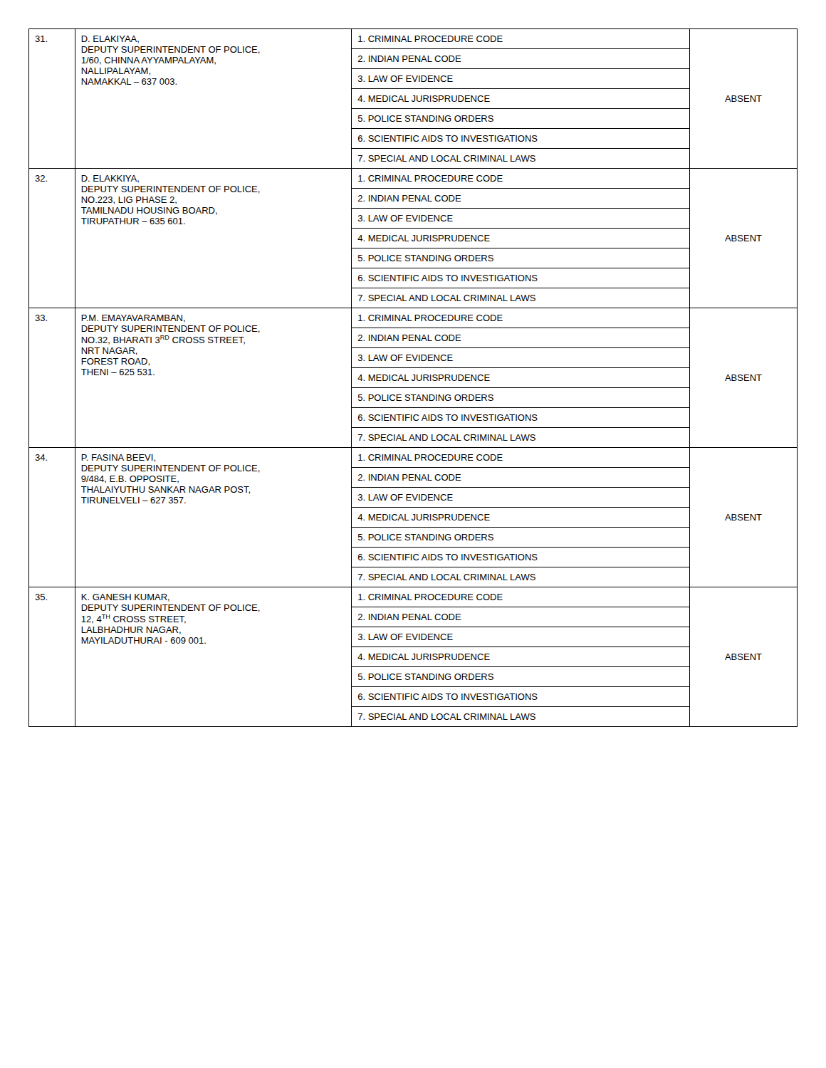| 31. | D. ELAKIYAA, DEPUTY SUPERINTENDENT OF POLICE, 1/60, CHINNA AYYAMPALAYAM, NALLIPALAYAM, NAMAKKAL – 637 003. | 1. CRIMINAL PROCEDURE CODE | ABSENT |
| 2. INDIAN PENAL CODE |
| 3. LAW OF EVIDENCE |
| 4. MEDICAL JURISPRUDENCE |
| 5. POLICE STANDING ORDERS |
| 6. SCIENTIFIC AIDS TO INVESTIGATIONS |
| 7. SPECIAL AND LOCAL CRIMINAL LAWS |
| 32. | D. ELAKKIYA, DEPUTY SUPERINTENDENT OF POLICE, NO.223, LIG PHASE 2, TAMILNADU HOUSING BOARD, TIRUPATHUR – 635 601. | 1. CRIMINAL PROCEDURE CODE | ABSENT |
| 2. INDIAN PENAL CODE |
| 3. LAW OF EVIDENCE |
| 4. MEDICAL JURISPRUDENCE |
| 5. POLICE STANDING ORDERS |
| 6. SCIENTIFIC AIDS TO INVESTIGATIONS |
| 7. SPECIAL AND LOCAL CRIMINAL LAWS |
| 33. | P.M. EMAYAVARAMBAN, DEPUTY SUPERINTENDENT OF POLICE, NO.32, BHARATI 3 RD CROSS STREET, NRT NAGAR, FOREST ROAD, THENI – 625 531. | 1. CRIMINAL PROCEDURE CODE | ABSENT |
| 2. INDIAN PENAL CODE |
| 3. LAW OF EVIDENCE |
| 4. MEDICAL JURISPRUDENCE |
| 5. POLICE STANDING ORDERS |
| 6. SCIENTIFIC AIDS TO INVESTIGATIONS |
| 7. SPECIAL AND LOCAL CRIMINAL LAWS |
| 34. | P. FASINA BEEVI, DEPUTY SUPERINTENDENT OF POLICE, 9/484, E.B. OPPOSITE, THALAIYUTHU SANKAR NAGAR POST, TIRUNELVELI – 627 357. | 1. CRIMINAL PROCEDURE CODE | ABSENT |
| 2. INDIAN PENAL CODE |
| 3. LAW OF EVIDENCE |
| 4. MEDICAL JURISPRUDENCE |
| 5. POLICE STANDING ORDERS |
| 6. SCIENTIFIC AIDS TO INVESTIGATIONS |
| 7. SPECIAL AND LOCAL CRIMINAL LAWS |
| 35. | K. GANESH KUMAR, DEPUTY SUPERINTENDENT OF POLICE, 12, 4 TH CROSS STREET, LALBHADHUR NAGAR, MAYILADUTHURAI - 609 001. | 1. CRIMINAL PROCEDURE CODE | ABSENT |
| 2. INDIAN PENAL CODE |
| 3. LAW OF EVIDENCE |
| 4. MEDICAL JURISPRUDENCE |
| 5. POLICE STANDING ORDERS |
| 6. SCIENTIFIC AIDS TO INVESTIGATIONS |
| 7. SPECIAL AND LOCAL CRIMINAL LAWS |